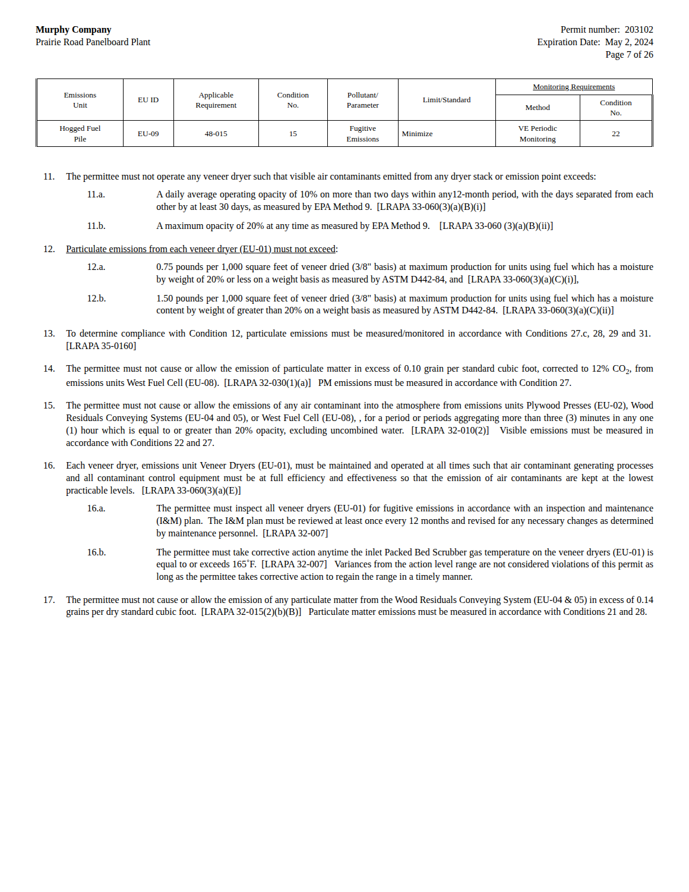Murphy Company
Prairie Road Panelboard Plant
Permit number: 203102
Expiration Date: May 2, 2024
Page 7 of 26
| Emissions Unit | EU ID | Applicable Requirement | Condition No. | Pollutant/ Parameter | Limit/Standard | Monitoring Requirements |
| --- | --- | --- | --- | --- | --- | --- |
| Method | Condition No. |
| Hogged Fuel Pile | EU-09 | 48-015 | 15 | Fugitive Emissions | Minimize | VE Periodic Monitoring | 22 |
The permittee must not operate any veneer dryer such that visible air contaminants emitted from any dryer stack or emission point exceeds:
A daily average operating opacity of 10% on more than two days within any12-month period, with the days separated from each other by at least 30 days, as measured by EPA Method 9. [LRAPA 33-060(3)(a)(B)(i)]
A maximum opacity of 20% at any time as measured by EPA Method 9. [LRAPA 33-060 (3)(a)(B)(ii)]
Particulate emissions from each veneer dryer (EU-01) must not exceed:
0.75 pounds per 1,000 square feet of veneer dried (3/8" basis) at maximum production for units using fuel which has a moisture by weight of 20% or less on a weight basis as measured by ASTM D442-84, and [LRAPA 33-060(3)(a)(C)(i)],
1.50 pounds per 1,000 square feet of veneer dried (3/8" basis) at maximum production for units using fuel which has a moisture content by weight of greater than 20% on a weight basis as measured by ASTM D442-84. [LRAPA 33-060(3)(a)(C)(ii)]
To determine compliance with Condition 12, particulate emissions must be measured/monitored in accordance with Conditions 27.c, 28, 29 and 31. [LRAPA 35-0160]
The permittee must not cause or allow the emission of particulate matter in excess of 0.10 grain per standard cubic foot, corrected to 12% CO2, from emissions units West Fuel Cell (EU-08). [LRAPA 32-030(1)(a)] PM emissions must be measured in accordance with Condition 27.
The permittee must not cause or allow the emissions of any air contaminant into the atmosphere from emissions units Plywood Presses (EU-02), Wood Residuals Conveying Systems (EU-04 and 05), or West Fuel Cell (EU-08), , for a period or periods aggregating more than three (3) minutes in any one (1) hour which is equal to or greater than 20% opacity, excluding uncombined water. [LRAPA 32-010(2)] Visible emissions must be measured in accordance with Conditions 22 and 27.
Each veneer dryer, emissions unit Veneer Dryers (EU-01), must be maintained and operated at all times such that air contaminant generating processes and all contaminant control equipment must be at full efficiency and effectiveness so that the emission of air contaminants are kept at the lowest practicable levels. [LRAPA 33-060(3)(a)(E)]
The permittee must inspect all veneer dryers (EU-01) for fugitive emissions in accordance with an inspection and maintenance (I&M) plan. The I&M plan must be reviewed at least once every 12 months and revised for any necessary changes as determined by maintenance personnel. [LRAPA 32-007]
The permittee must take corrective action anytime the inlet Packed Bed Scrubber gas temperature on the veneer dryers (EU-01) is equal to or exceeds 165˚F. [LRAPA 32-007] Variances from the action level range are not considered violations of this permit as long as the permittee takes corrective action to regain the range in a timely manner.
The permittee must not cause or allow the emission of any particulate matter from the Wood Residuals Conveying System (EU-04 & 05) in excess of 0.14 grains per dry standard cubic foot. [LRAPA 32-015(2)(b)(B)] Particulate matter emissions must be measured in accordance with Conditions 21 and 28.